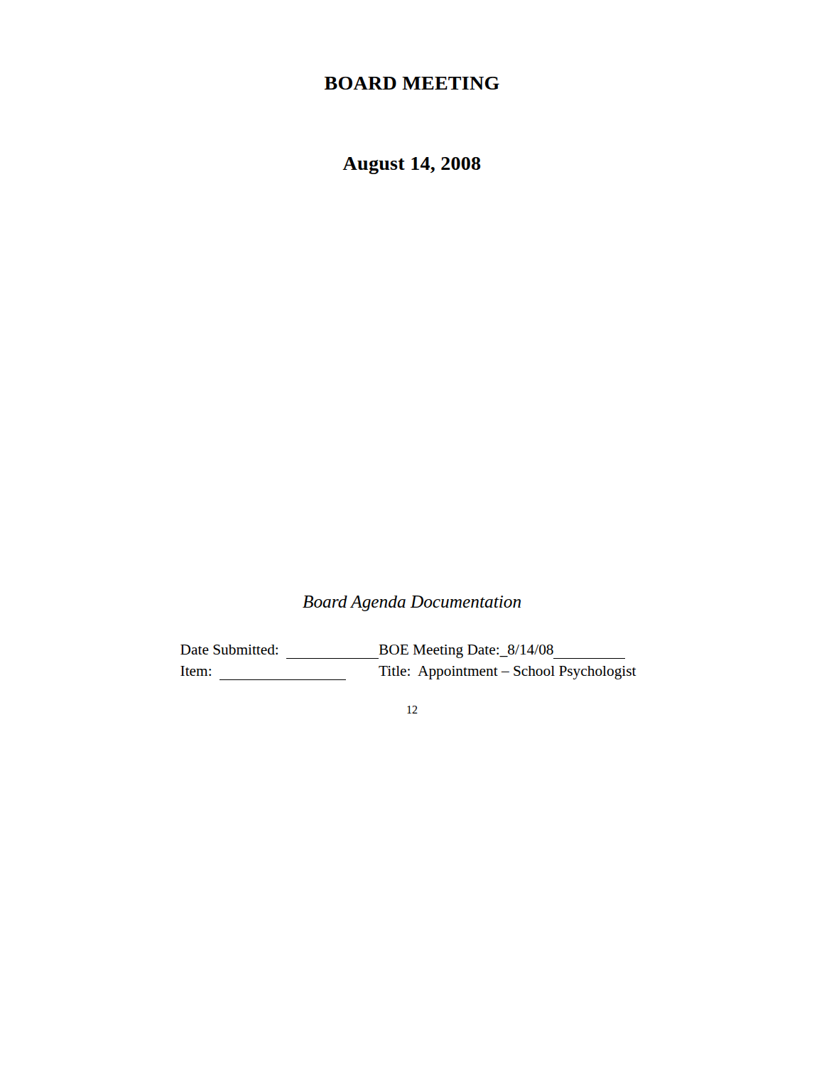BOARD MEETING
August 14, 2008
Board Agenda Documentation
| Date Submitted: | BOE Meeting Date:_8/14/08 |
| Item: | Title: Appointment – School Psychologist |
12